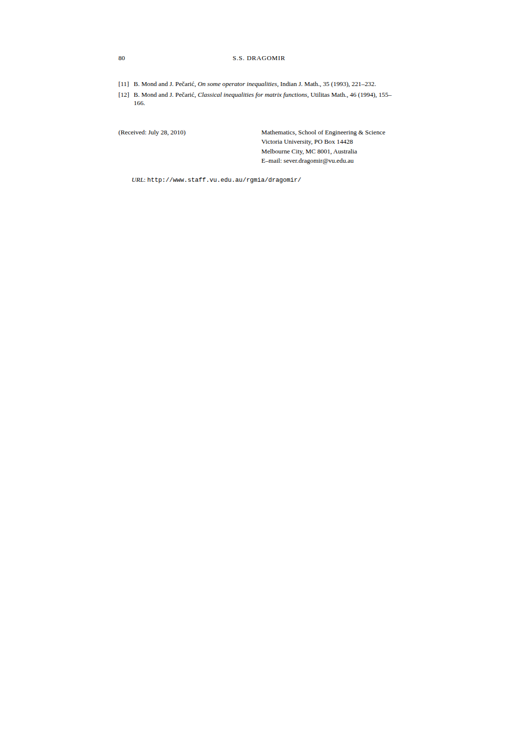80 S.S. DRAGOMIR
[11] B. Mond and J. Pečarić, On some operator inequalities, Indian J. Math., 35 (1993), 221–232.
[12] B. Mond and J. Pečarić, Classical inequalities for matrix functions, Utilitas Math., 46 (1994), 155–166.
(Received: July 28, 2010)
Mathematics, School of Engineering & Science
Victoria University, PO Box 14428
Melbourne City, MC 8001, Australia
E–mail: sever.dragomir@vu.edu.au
URL: http://www.staff.vu.edu.au/rgmia/dragomir/